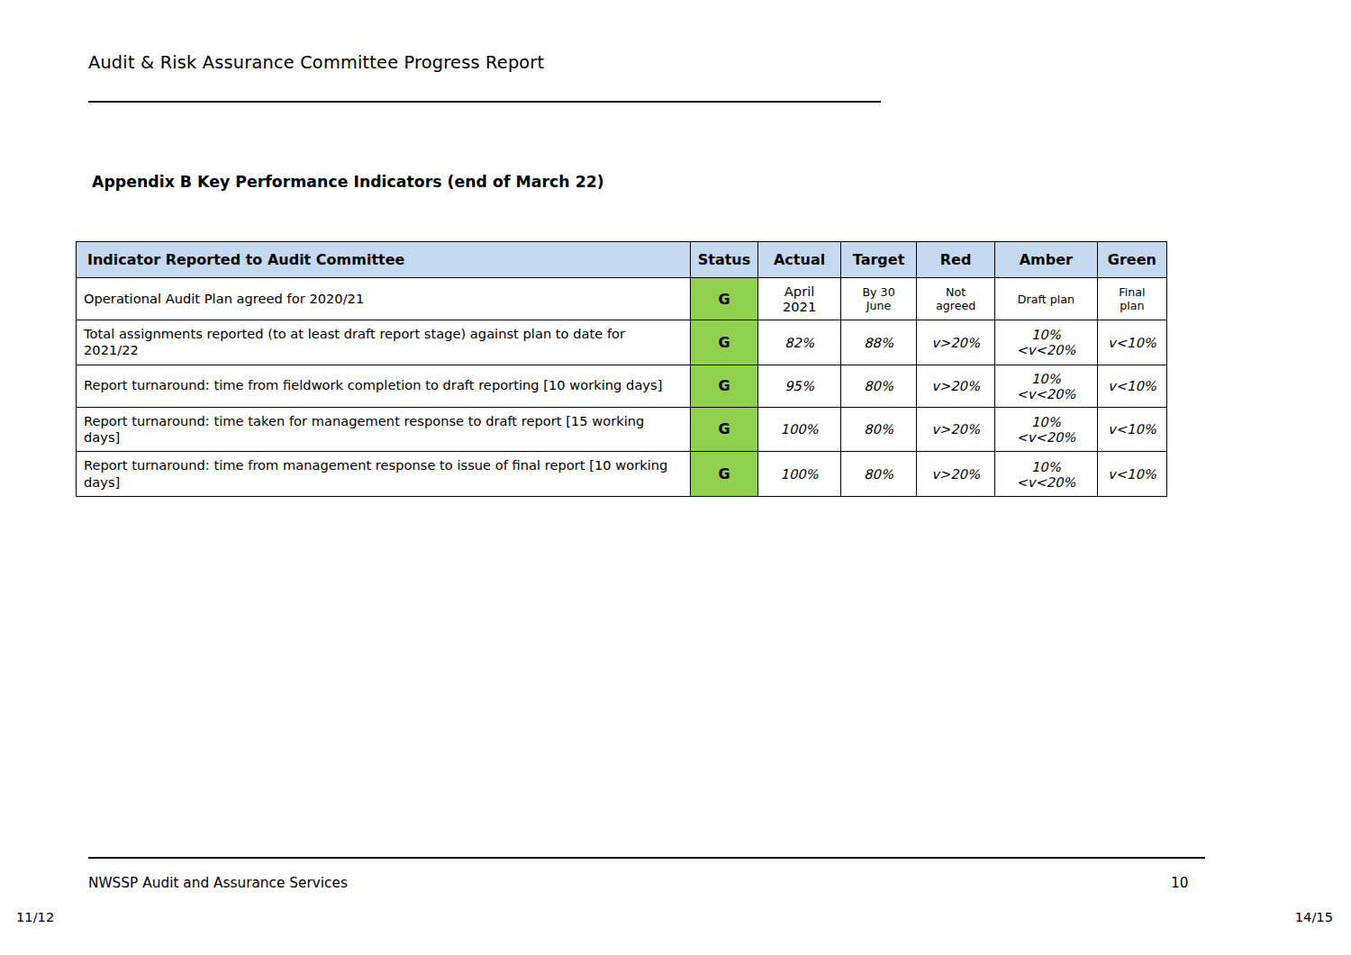Audit & Risk Assurance Committee Progress Report
Appendix B Key Performance Indicators (end of March 22)
| Indicator Reported to Audit Committee | Status | Actual | Target | Red | Amber | Green |
| --- | --- | --- | --- | --- | --- | --- |
| Operational Audit Plan agreed for 2020/21 | G | April 2021 | By 30 June | Not agreed | Draft plan | Final plan |
| Total assignments reported (to at least draft report stage) against plan to date for 2021/22 | G | 82% | 88% | v>20% | 10%<v<20% | v<10% |
| Report turnaround: time from fieldwork completion to draft reporting [10 working days] | G | 95% | 80% | v>20% | 10%<v<20% | v<10% |
| Report turnaround: time taken for management response to draft report [15 working days] | G | 100% | 80% | v>20% | 10%<v<20% | v<10% |
| Report turnaround: time from management response to issue of final report [10 working days] | G | 100% | 80% | v>20% | 10%<v<20% | v<10% |
NWSSP Audit and Assurance Services
10
11/12
14/15